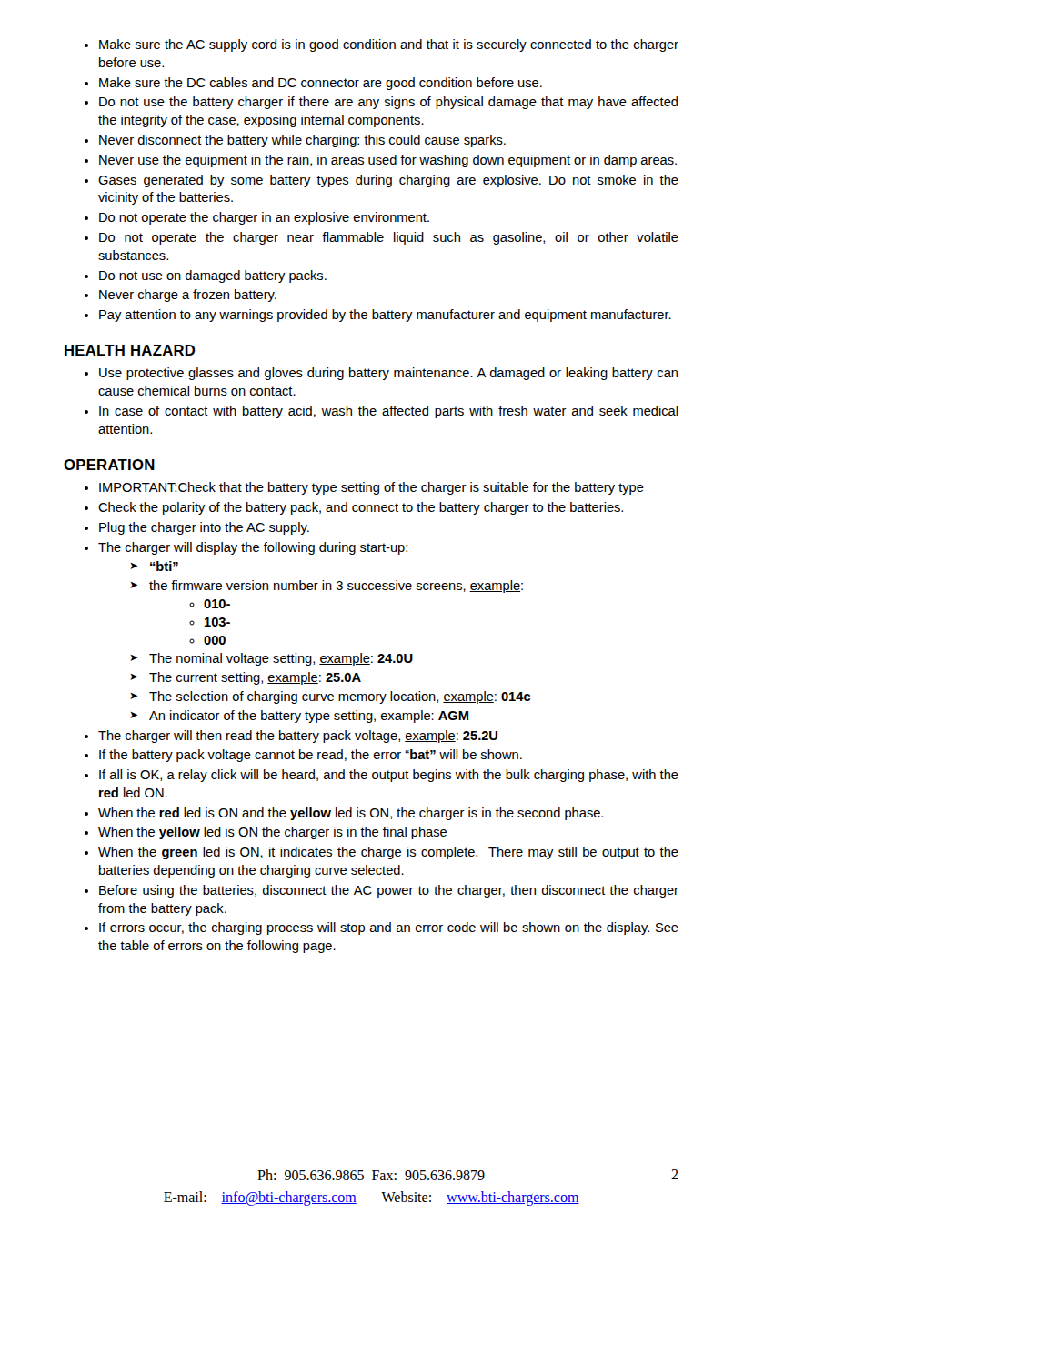Make sure the AC supply cord is in good condition and that it is securely connected to the charger before use.
Make sure the DC cables and DC connector are good condition before use.
Do not use the battery charger if there are any signs of physical damage that may have affected the integrity of the case, exposing internal components.
Never disconnect the battery while charging: this could cause sparks.
Never use the equipment in the rain, in areas used for washing down equipment or in damp areas.
Gases generated by some battery types during charging are explosive. Do not smoke in the vicinity of the batteries.
Do not operate the charger in an explosive environment.
Do not operate the charger near flammable liquid such as gasoline, oil or other volatile substances.
Do not use on damaged battery packs.
Never charge a frozen battery.
Pay attention to any warnings provided by the battery manufacturer and equipment manufacturer.
HEALTH HAZARD
Use protective glasses and gloves during battery maintenance. A damaged or leaking battery can cause chemical burns on contact.
In case of contact with battery acid, wash the affected parts with fresh water and seek medical attention.
OPERATION
IMPORTANT:Check that the battery type setting of the charger is suitable for the battery type
Check the polarity of the battery pack, and connect to the battery charger to the batteries.
Plug the charger into the AC supply.
The charger will display the following during start-up:
“bti”
the firmware version number in 3 successive screens, example:
010-
103-
000
The nominal voltage setting, example: 24.0U
The current setting, example: 25.0A
The selection of charging curve memory location, example: 014c
An indicator of the battery type setting, example: AGM
The charger will then read the battery pack voltage, example: 25.2U
If the battery pack voltage cannot be read, the error “bat” will be shown.
If all is OK, a relay click will be heard, and the output begins with the bulk charging phase, with the red led ON.
When the red led is ON and the yellow led is ON, the charger is in the second phase.
When the yellow led is ON the charger is in the final phase
When the green led is ON, it indicates the charge is complete. There may still be output to the batteries depending on the charging curve selected.
Before using the batteries, disconnect the AC power to the charger, then disconnect the charger from the battery pack.
If errors occur, the charging process will stop and an error code will be shown on the display. See the table of errors on the following page.
2
Ph: 905.636.9865 Fax: 905.636.9879
E-mail: info@bti-chargers.com Website: www.bti-chargers.com